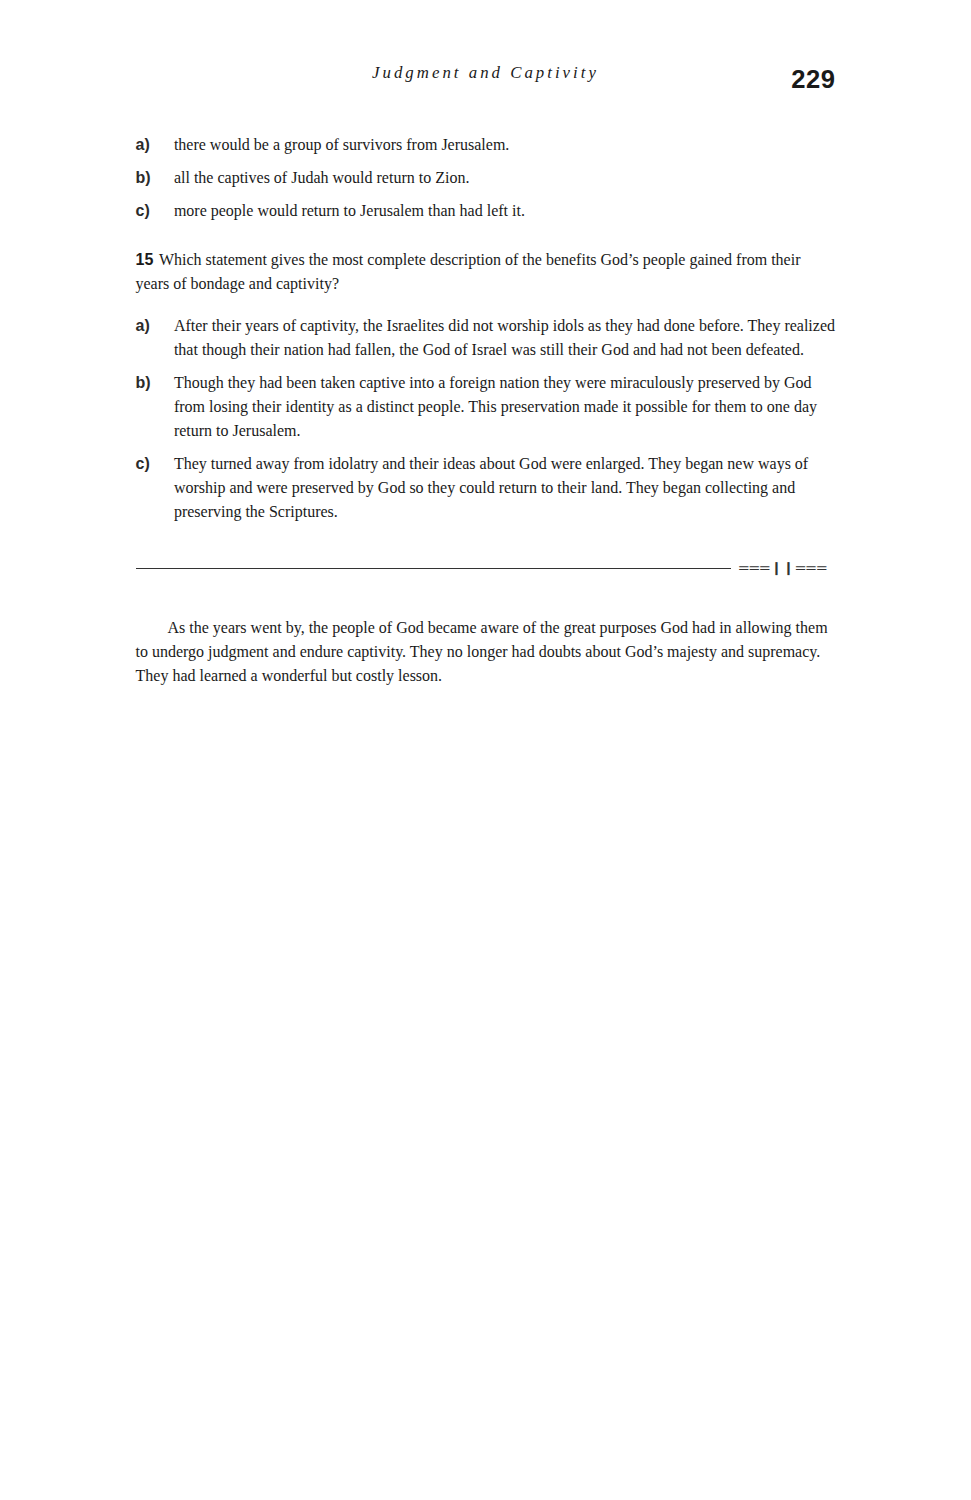Judgment and Captivity 229
there would be a group of survivors from Jerusalem.
all the captives of Judah would return to Zion.
more people would return to Jerusalem than had left it.
15 Which statement gives the most complete description of the benefits God’s people gained from their years of bondage and captivity?
After their years of captivity, the Israelites did not worship idols as they had done before. They realized that though their nation had fallen, the God of Israel was still their God and had not been defeated.
Though they had been taken captive into a foreign nation they were miraculously preserved by God from losing their identity as a distinct people. This preservation made it possible for them to one day return to Jerusalem.
They turned away from idolatry and their ideas about God were enlarged. They began new ways of worship and were preserved by God so they could return to their land. They began collecting and preserving the Scriptures.
As the years went by, the people of God became aware of the great purposes God had in allowing them to undergo judgment and endure captivity. They no longer had doubts about God’s majesty and supremacy. They had learned a wonderful but costly lesson.